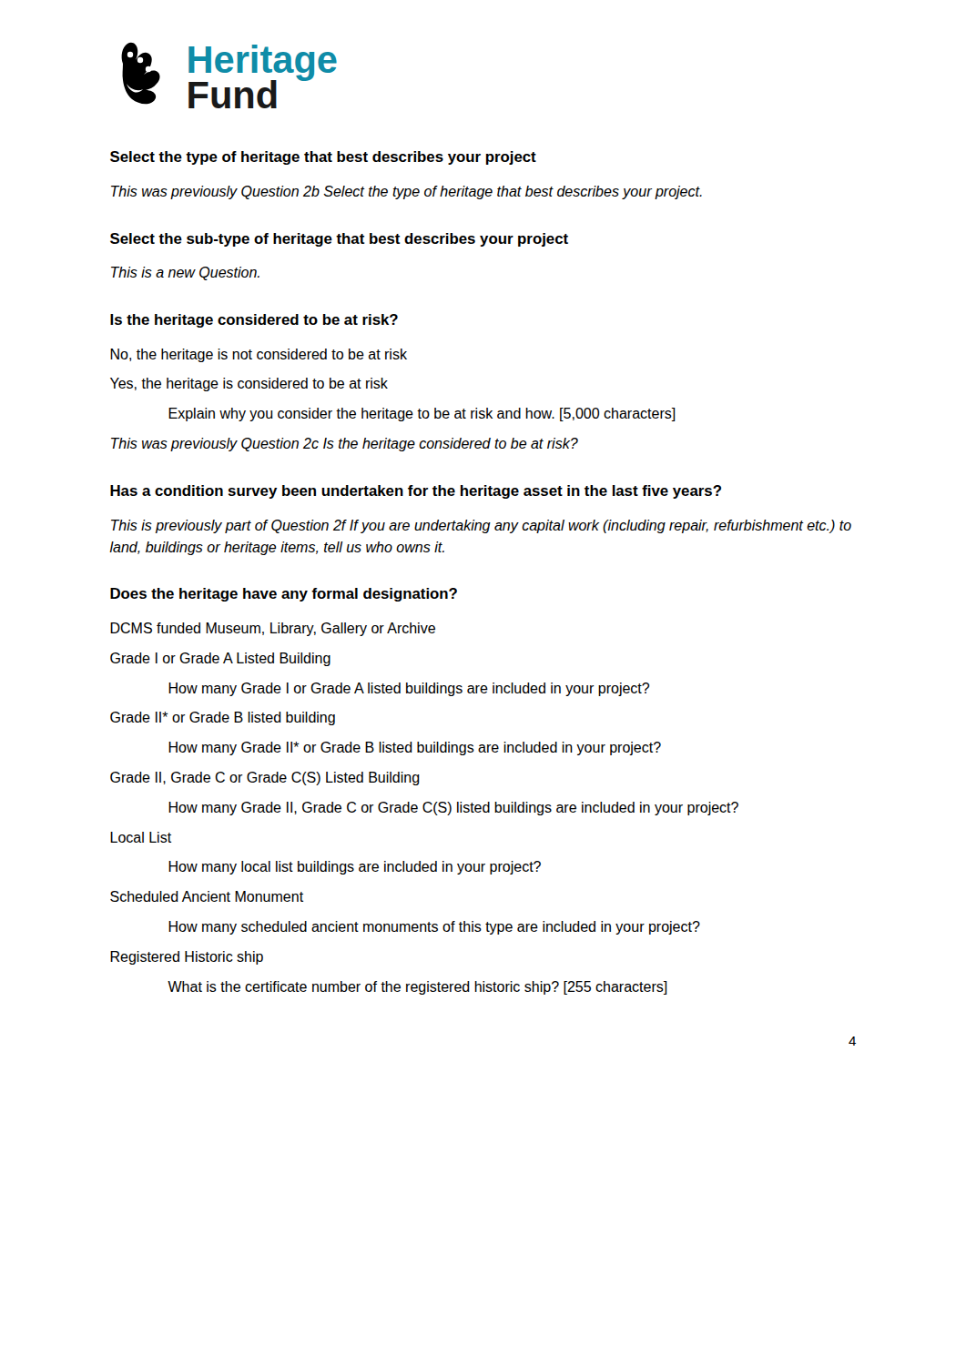Heritage Fund
Select the type of heritage that best describes your project
This was previously Question 2b Select the type of heritage that best describes your project.
Select the sub-type of heritage that best describes your project
This is a new Question.
Is the heritage considered to be at risk?
No, the heritage is not considered to be at risk
Yes, the heritage is considered to be at risk
Explain why you consider the heritage to be at risk and how. [5,000 characters]
This was previously Question 2c Is the heritage considered to be at risk?
Has a condition survey been undertaken for the heritage asset in the last five years?
This is previously part of Question 2f If you are undertaking any capital work (including repair, refurbishment etc.) to land, buildings or heritage items, tell us who owns it.
Does the heritage have any formal designation?
DCMS funded Museum, Library, Gallery or Archive
Grade I or Grade A Listed Building
How many Grade I or Grade A listed buildings are included in your project?
Grade II* or Grade B listed building
How many Grade II* or Grade B listed buildings are included in your project?
Grade II, Grade C or Grade C(S) Listed Building
How many Grade II, Grade C or Grade C(S) listed buildings are included in your project?
Local List
How many local list buildings are included in your project?
Scheduled Ancient Monument
How many scheduled ancient monuments of this type are included in your project?
Registered Historic ship
What is the certificate number of the registered historic ship? [255 characters]
4